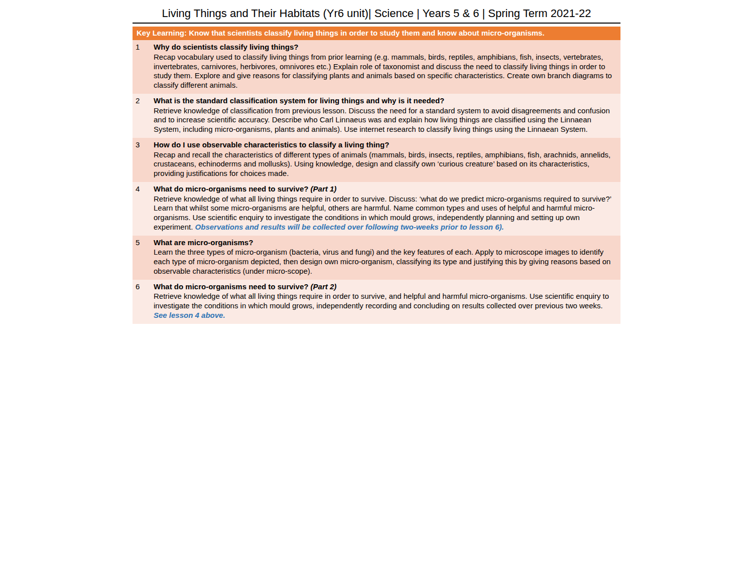Living Things and Their Habitats (Yr6 unit)| Science | Years 5 & 6 | Spring Term 2021-22
Key Learning: Know that scientists classify living things in order to study them and know about micro-organisms.
| 1 | Why do scientists classify living things? Recap vocabulary used to classify living things from prior learning (e.g. mammals, birds, reptiles, amphibians, fish, insects, vertebrates, invertebrates, carnivores, herbivores, omnivores etc.) Explain role of taxonomist and discuss the need to classify living things in order to study them. Explore and give reasons for classifying plants and animals based on specific characteristics. Create own branch diagrams to classify different animals. |
| 2 | What is the standard classification system for living things and why is it needed? Retrieve knowledge of classification from previous lesson. Discuss the need for a standard system to avoid disagreements and confusion and to increase scientific accuracy. Describe who Carl Linnaeus was and explain how living things are classified using the Linnaean System, including micro-organisms, plants and animals). Use internet research to classify living things using the Linnaean System. |
| 3 | How do I use observable characteristics to classify a living thing? Recap and recall the characteristics of different types of animals (mammals, birds, insects, reptiles, amphibians, fish, arachnids, annelids, crustaceans, echinoderms and mollusks). Using knowledge, design and classify own ‘curious creature’ based on its characteristics, providing justifications for choices made. |
| 4 | What do micro-organisms need to survive? (Part 1) Retrieve knowledge of what all living things require in order to survive. Discuss: ‘what do we predict micro-organisms required to survive?’ Learn that whilst some micro-organisms are helpful, others are harmful. Name common types and uses of helpful and harmful micro-organisms. Use scientific enquiry to investigate the conditions in which mould grows, independently planning and setting up own experiment. Observations and results will be collected over following two-weeks prior to lesson 6). |
| 5 | What are micro-organisms? Learn the three types of micro-organism (bacteria, virus and fungi) and the key features of each. Apply to microscope images to identify each type of micro-organism depicted, then design own micro-organism, classifying its type and justifying this by giving reasons based on observable characteristics (under micro-scope). |
| 6 | What do micro-organisms need to survive? (Part 2) Retrieve knowledge of what all living things require in order to survive, and helpful and harmful micro-organisms. Use scientific enquiry to investigate the conditions in which mould grows, independently recording and concluding on results collected over previous two weeks. See lesson 4 above. |